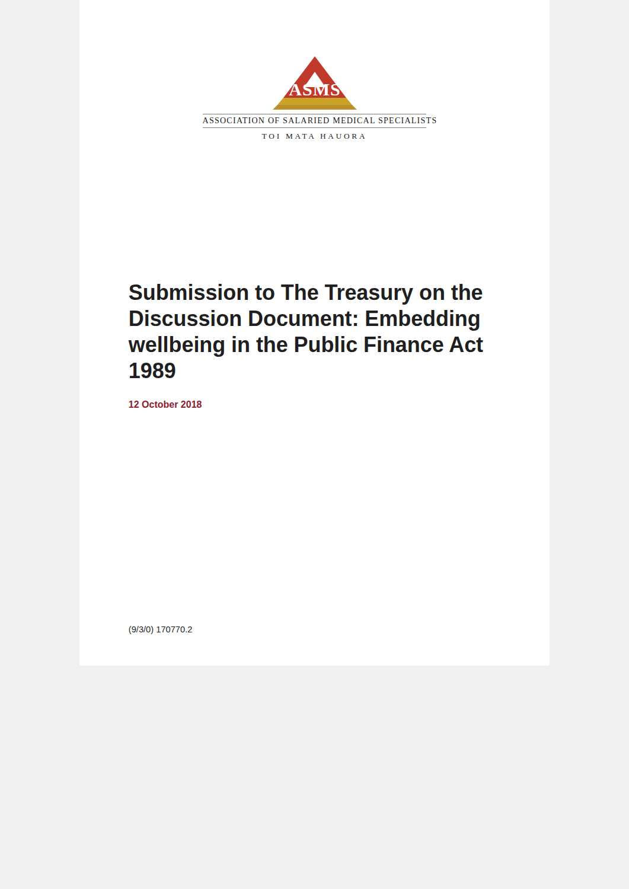ASMS
ASSOCIATION OF SALARIED MEDICAL SPECIALISTS
TOI MATA HAUORA
Submission to The Treasury on the Discussion Document: Embedding wellbeing in the Public Finance Act 1989
12 October 2018
(9/3/0) 170770.2